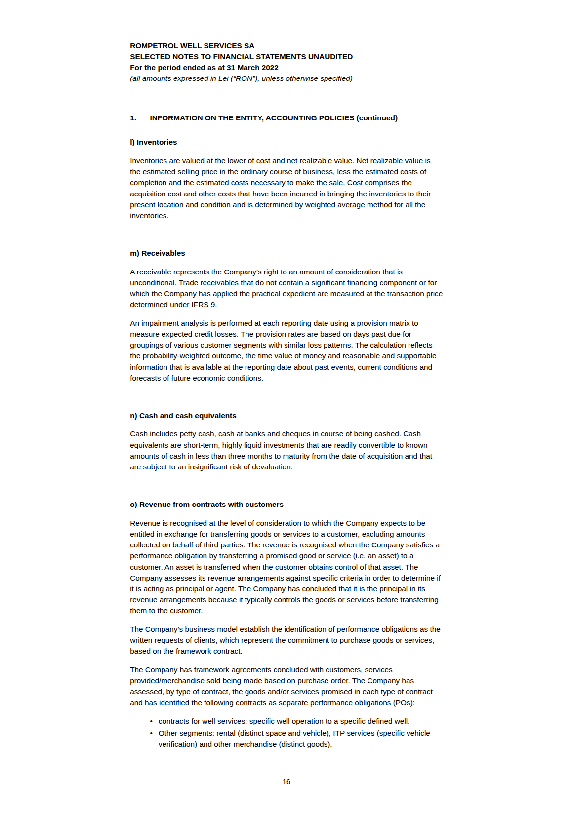ROMPETROL WELL SERVICES SA
SELECTED NOTES TO FINANCIAL STATEMENTS UNAUDITED
For the period ended as at 31 March 2022
(all amounts expressed in Lei (“RON”), unless otherwise specified)
1. INFORMATION ON THE ENTITY, ACCOUNTING POLICIES (continued)
l) Inventories
Inventories are valued at the lower of cost and net realizable value. Net realizable value is the estimated selling price in the ordinary course of business, less the estimated costs of completion and the estimated costs necessary to make the sale. Cost comprises the acquisition cost and other costs that have been incurred in bringing the inventories to their present location and condition and is determined by weighted average method for all the inventories.
m) Receivables
A receivable represents the Company’s right to an amount of consideration that is unconditional. Trade receivables that do not contain a significant financing component or for which the Company has applied the practical expedient are measured at the transaction price determined under IFRS 9.
An impairment analysis is performed at each reporting date using a provision matrix to measure expected credit losses. The provision rates are based on days past due for groupings of various customer segments with similar loss patterns. The calculation reflects the probability-weighted outcome, the time value of money and reasonable and supportable information that is available at the reporting date about past events, current conditions and forecasts of future economic conditions.
n) Cash and cash equivalents
Cash includes petty cash, cash at banks and cheques in course of being cashed. Cash equivalents are short-term, highly liquid investments that are readily convertible to known amounts of cash in less than three months to maturity from the date of acquisition and that are subject to an insignificant risk of devaluation.
o) Revenue from contracts with customers
Revenue is recognised at the level of consideration to which the Company expects to be entitled in exchange for transferring goods or services to a customer, excluding amounts collected on behalf of third parties. The revenue is recognised when the Company satisfies a performance obligation by transferring a promised good or service (i.e. an asset) to a customer. An asset is transferred when the customer obtains control of that asset. The Company assesses its revenue arrangements against specific criteria in order to determine if it is acting as principal or agent. The Company has concluded that it is the principal in its revenue arrangements because it typically controls the goods or services before transferring them to the customer.
The Company’s business model establish the identification of performance obligations as the written requests of clients, which represent the commitment to purchase goods or services, based on the framework contract.
The Company has framework agreements concluded with customers, services provided/merchandise sold being made based on purchase order. The Company has assessed, by type of contract, the goods and/or services promised in each type of contract and has identified the following contracts as separate performance obligations (POs):
contracts for well services: specific well operation to a specific defined well.
Other segments: rental (distinct space and vehicle), ITP services (specific vehicle verification) and other merchandise (distinct goods).
16